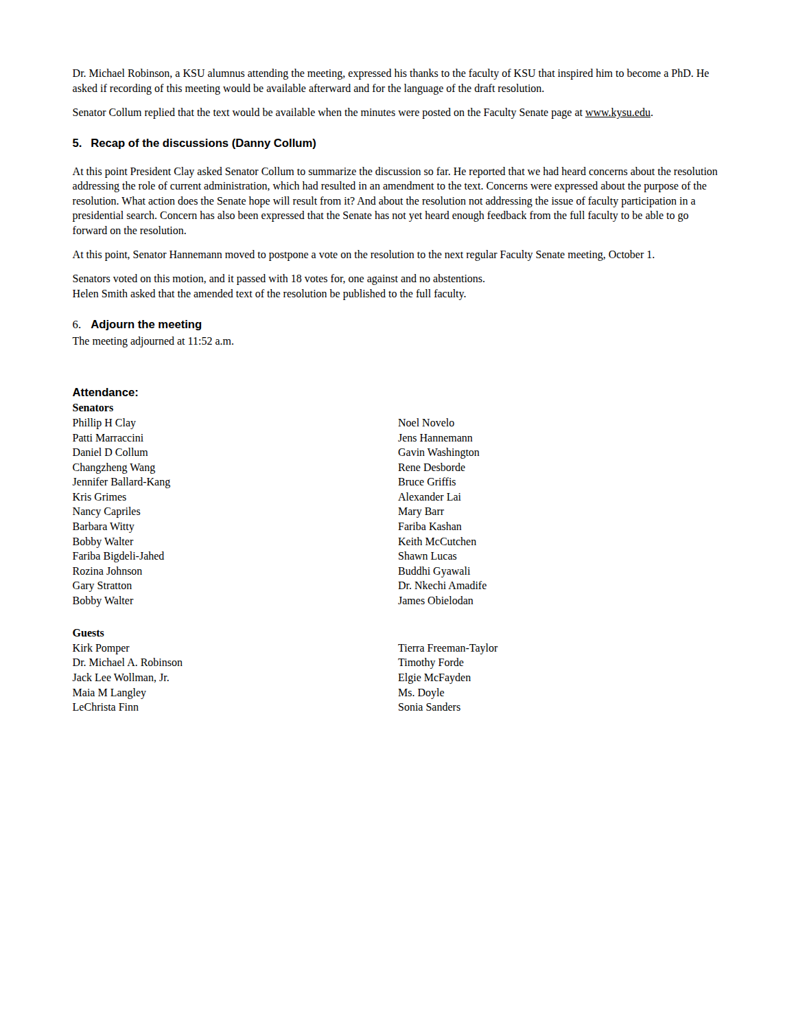Dr. Michael Robinson, a KSU alumnus attending the meeting, expressed his thanks to the faculty of KSU that inspired him to become a PhD. He asked if recording of this meeting would be available afterward and for the language of the draft resolution.
Senator Collum replied that the text would be available when the minutes were posted on the Faculty Senate page at www.kysu.edu.
5. Recap of the discussions (Danny Collum)
At this point President Clay asked Senator Collum to summarize the discussion so far. He reported that we had heard concerns about the resolution addressing the role of current administration, which had resulted in an amendment to the text. Concerns were expressed about the purpose of the resolution. What action does the Senate hope will result from it? And about the resolution not addressing the issue of faculty participation in a presidential search. Concern has also been expressed that the Senate has not yet heard enough feedback from the full faculty to be able to go forward on the resolution.
At this point, Senator Hannemann moved to postpone a vote on the resolution to the next regular Faculty Senate meeting, October 1.
Senators voted on this motion, and it passed with 18 votes for, one against and no abstentions.
Helen Smith asked that the amended text of the resolution be published to the full faculty.
6. Adjourn the meeting
The meeting adjourned at 11:52 a.m.
Attendance:
Senators
| Phillip H Clay | Noel Novelo |
| Patti Marraccini | Jens Hannemann |
| Daniel D Collum | Gavin Washington |
| Changzheng Wang | Rene Desborde |
| Jennifer Ballard-Kang | Bruce Griffis |
| Kris Grimes | Alexander Lai |
| Nancy Capriles | Mary Barr |
| Barbara Witty | Fariba Kashan |
| Bobby Walter | Keith McCutchen |
| Fariba Bigdeli-Jahed | Shawn Lucas |
| Rozina Johnson | Buddhi Gyawali |
| Gary Stratton | Dr. Nkechi Amadife |
| Bobby Walter | James Obielodan |
Guests
| Kirk Pomper | Tierra Freeman-Taylor |
| Dr. Michael A. Robinson | Timothy Forde |
| Jack Lee Wollman, Jr. | Elgie McFayden |
| Maia M Langley | Ms. Doyle |
| LeChrista Finn | Sonia Sanders |